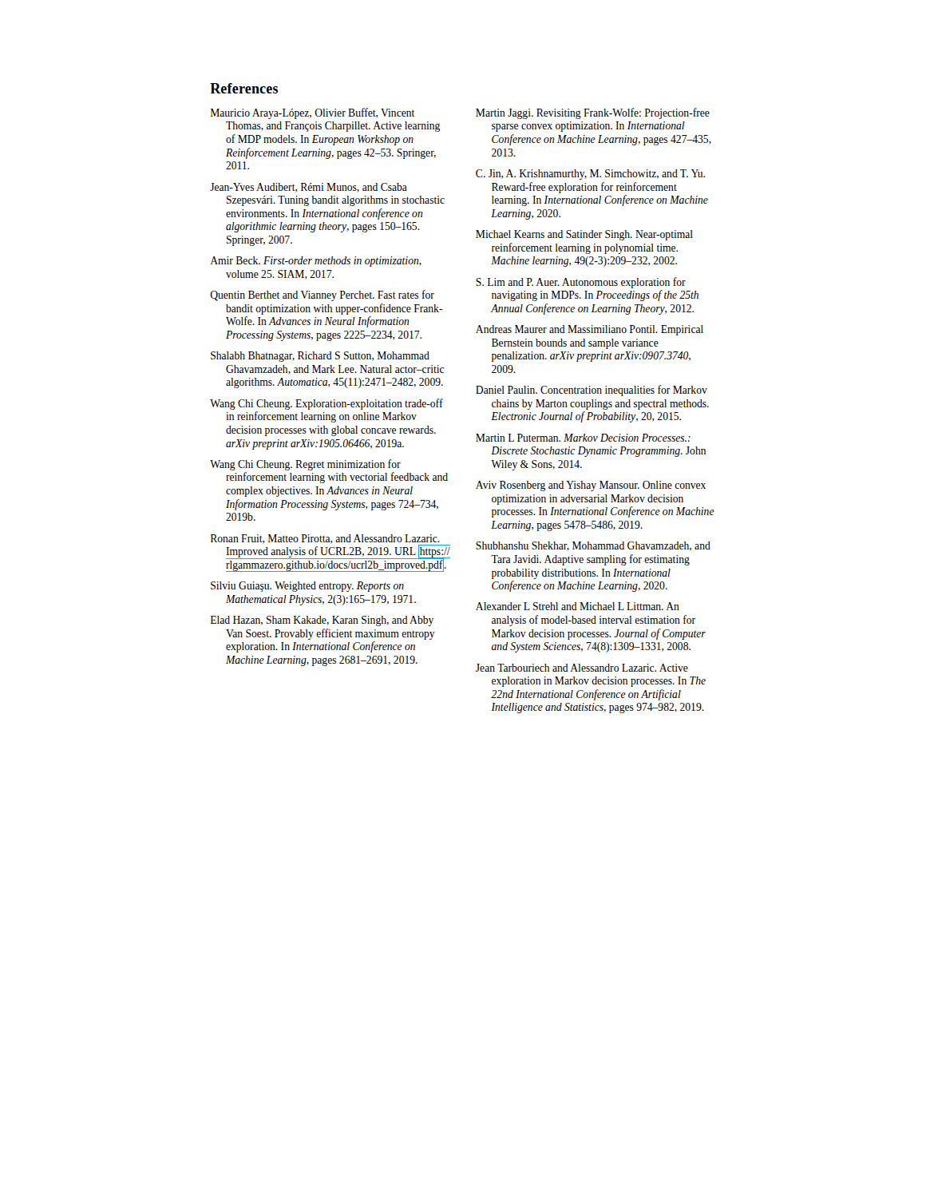References
Mauricio Araya-López, Olivier Buffet, Vincent Thomas, and François Charpillet. Active learning of MDP models. In European Workshop on Reinforcement Learning, pages 42–53. Springer, 2011.
Jean-Yves Audibert, Rémi Munos, and Csaba Szepesvári. Tuning bandit algorithms in stochastic environments. In International conference on algorithmic learning theory, pages 150–165. Springer, 2007.
Amir Beck. First-order methods in optimization, volume 25. SIAM, 2017.
Quentin Berthet and Vianney Perchet. Fast rates for bandit optimization with upper-confidence Frank-Wolfe. In Advances in Neural Information Processing Systems, pages 2225–2234, 2017.
Shalabh Bhatnagar, Richard S Sutton, Mohammad Ghavamzadeh, and Mark Lee. Natural actor–critic algorithms. Automatica, 45(11):2471–2482, 2009.
Wang Chi Cheung. Exploration-exploitation trade-off in reinforcement learning on online Markov decision processes with global concave rewards. arXiv preprint arXiv:1905.06466, 2019a.
Wang Chi Cheung. Regret minimization for reinforcement learning with vectorial feedback and complex objectives. In Advances in Neural Information Processing Systems, pages 724–734, 2019b.
Ronan Fruit, Matteo Pirotta, and Alessandro Lazaric. Improved analysis of UCRL2B, 2019. URL https://rlgammazero.github.io/docs/ucrl2b_improved.pdf.
Silviu Guiaşu. Weighted entropy. Reports on Mathematical Physics, 2(3):165–179, 1971.
Elad Hazan, Sham Kakade, Karan Singh, and Abby Van Soest. Provably efficient maximum entropy exploration. In International Conference on Machine Learning, pages 2681–2691, 2019.
Martin Jaggi. Revisiting Frank-Wolfe: Projection-free sparse convex optimization. In International Conference on Machine Learning, pages 427–435, 2013.
C. Jin, A. Krishnamurthy, M. Simchowitz, and T. Yu. Reward-free exploration for reinforcement learning. In International Conference on Machine Learning, 2020.
Michael Kearns and Satinder Singh. Near-optimal reinforcement learning in polynomial time. Machine learning, 49(2-3):209–232, 2002.
S. Lim and P. Auer. Autonomous exploration for navigating in MDPs. In Proceedings of the 25th Annual Conference on Learning Theory, 2012.
Andreas Maurer and Massimiliano Pontil. Empirical Bernstein bounds and sample variance penalization. arXiv preprint arXiv:0907.3740, 2009.
Daniel Paulin. Concentration inequalities for Markov chains by Marton couplings and spectral methods. Electronic Journal of Probability, 20, 2015.
Martin L Puterman. Markov Decision Processes.: Discrete Stochastic Dynamic Programming. John Wiley & Sons, 2014.
Aviv Rosenberg and Yishay Mansour. Online convex optimization in adversarial Markov decision processes. In International Conference on Machine Learning, pages 5478–5486, 2019.
Shubhanshu Shekhar, Mohammad Ghavamzadeh, and Tara Javidi. Adaptive sampling for estimating probability distributions. In International Conference on Machine Learning, 2020.
Alexander L Strehl and Michael L Littman. An analysis of model-based interval estimation for Markov decision processes. Journal of Computer and System Sciences, 74(8):1309–1331, 2008.
Jean Tarbouriech and Alessandro Lazaric. Active exploration in Markov decision processes. In The 22nd International Conference on Artificial Intelligence and Statistics, pages 974–982, 2019.